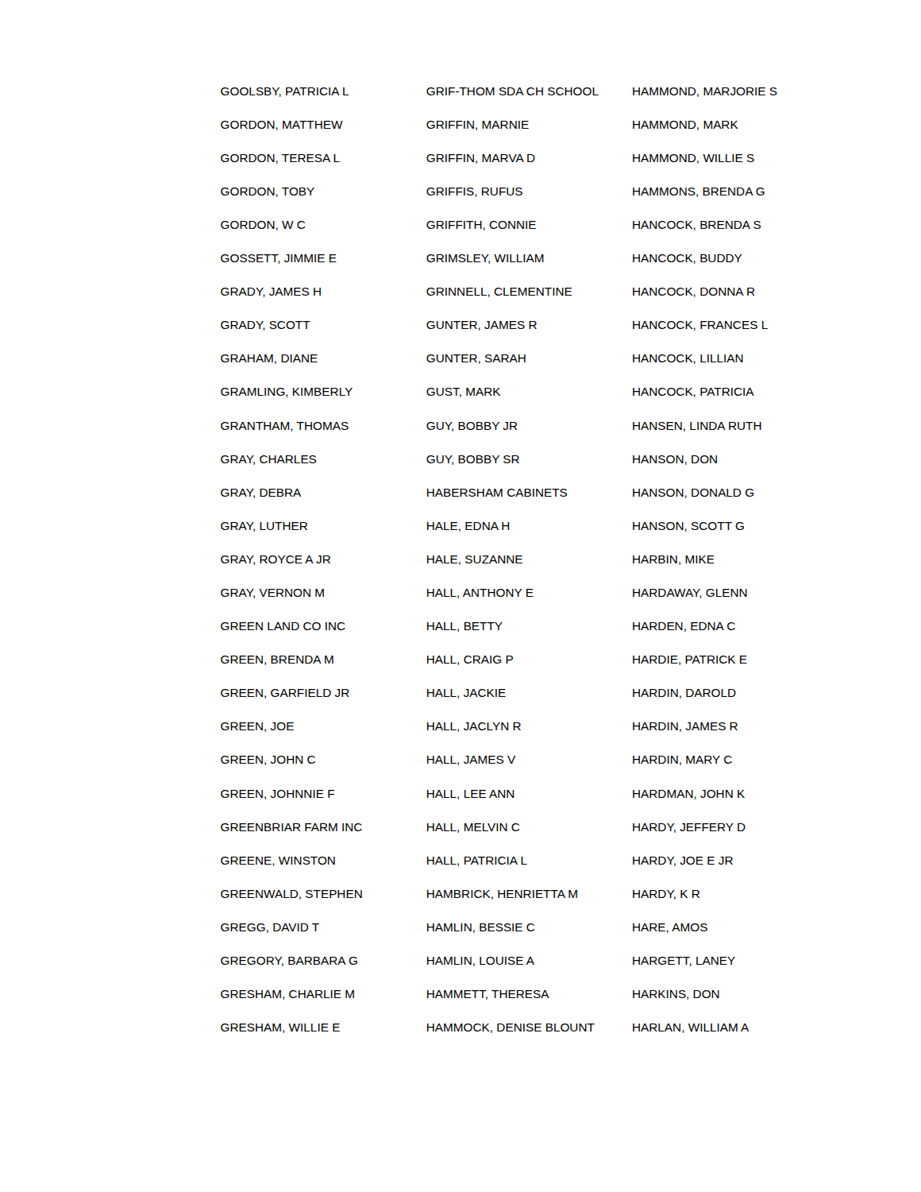GOOLSBY, PATRICIA L
GORDON, MATTHEW
GORDON, TERESA L
GORDON, TOBY
GORDON, W C
GOSSETT, JIMMIE E
GRADY, JAMES H
GRADY, SCOTT
GRAHAM, DIANE
GRAMLING, KIMBERLY
GRANTHAM, THOMAS
GRAY, CHARLES
GRAY, DEBRA
GRAY, LUTHER
GRAY, ROYCE A JR
GRAY, VERNON M
GREEN LAND CO INC
GREEN, BRENDA M
GREEN, GARFIELD JR
GREEN, JOE
GREEN, JOHN C
GREEN, JOHNNIE F
GREENBRIAR FARM INC
GREENE, WINSTON
GREENWALD, STEPHEN
GREGG, DAVID T
GREGORY, BARBARA G
GRESHAM, CHARLIE M
GRESHAM, WILLIE E
GRIF-THOM SDA CH SCHOOL
GRIFFIN, MARNIE
GRIFFIN, MARVA D
GRIFFIS, RUFUS
GRIFFITH, CONNIE
GRIMSLEY, WILLIAM
GRINNELL, CLEMENTINE
GUNTER, JAMES R
GUNTER, SARAH
GUST, MARK
GUY, BOBBY JR
GUY, BOBBY SR
HABERSHAM CABINETS
HALE, EDNA H
HALE, SUZANNE
HALL, ANTHONY E
HALL, BETTY
HALL, CRAIG P
HALL, JACKIE
HALL, JACLYN R
HALL, JAMES V
HALL, LEE ANN
HALL, MELVIN C
HALL, PATRICIA L
HAMBRICK, HENRIETTA M
HAMLIN, BESSIE C
HAMLIN, LOUISE A
HAMMETT, THERESA
HAMMOCK, DENISE BLOUNT
HAMMOND, MARJORIE S
HAMMOND, MARK
HAMMOND, WILLIE S
HAMMONS, BRENDA G
HANCOCK, BRENDA S
HANCOCK, BUDDY
HANCOCK, DONNA R
HANCOCK, FRANCES L
HANCOCK, LILLIAN
HANCOCK, PATRICIA
HANSEN, LINDA RUTH
HANSON, DON
HANSON, DONALD G
HANSON, SCOTT G
HARBIN, MIKE
HARDAWAY, GLENN
HARDEN, EDNA C
HARDIE, PATRICK E
HARDIN, DAROLD
HARDIN, JAMES R
HARDIN, MARY C
HARDMAN, JOHN K
HARDY, JEFFERY D
HARDY, JOE E JR
HARDY, K R
HARE, AMOS
HARGETT, LANEY
HARKINS, DON
HARLAN, WILLIAM A